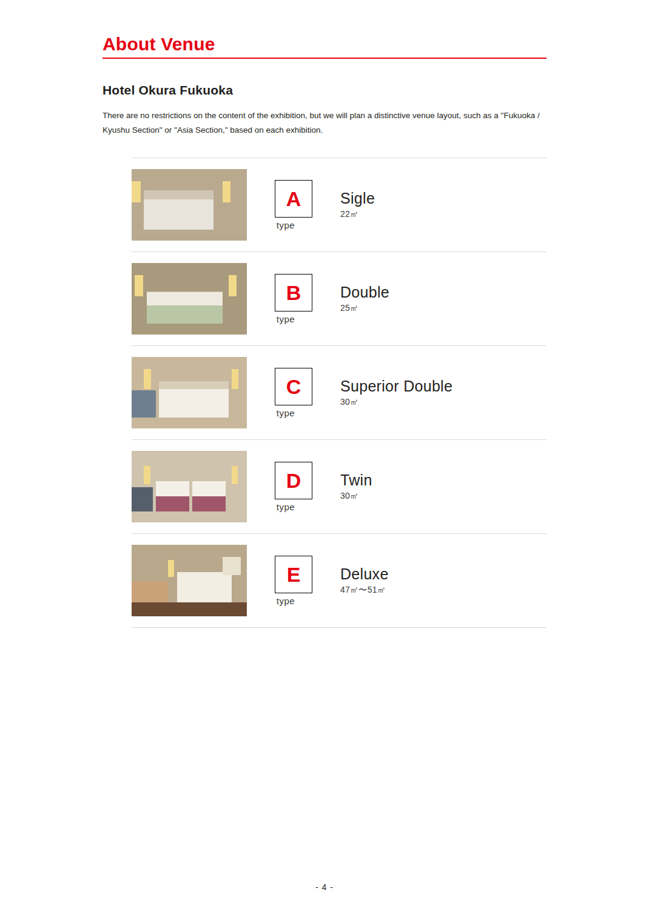About Venue
Hotel Okura Fukuoka
There are no restrictions on the content of the exhibition, but we will plan a distinctive venue layout, such as a "Fukuoka / Kyushu Section" or "Asia Section," based on each exhibition.
A type
Sigle 22㎡
B type
Double 25㎡
C type
Superior Double 30㎡
D type
Twin 30㎡
E type
Deluxe 47㎡〜51㎡
- 4 -